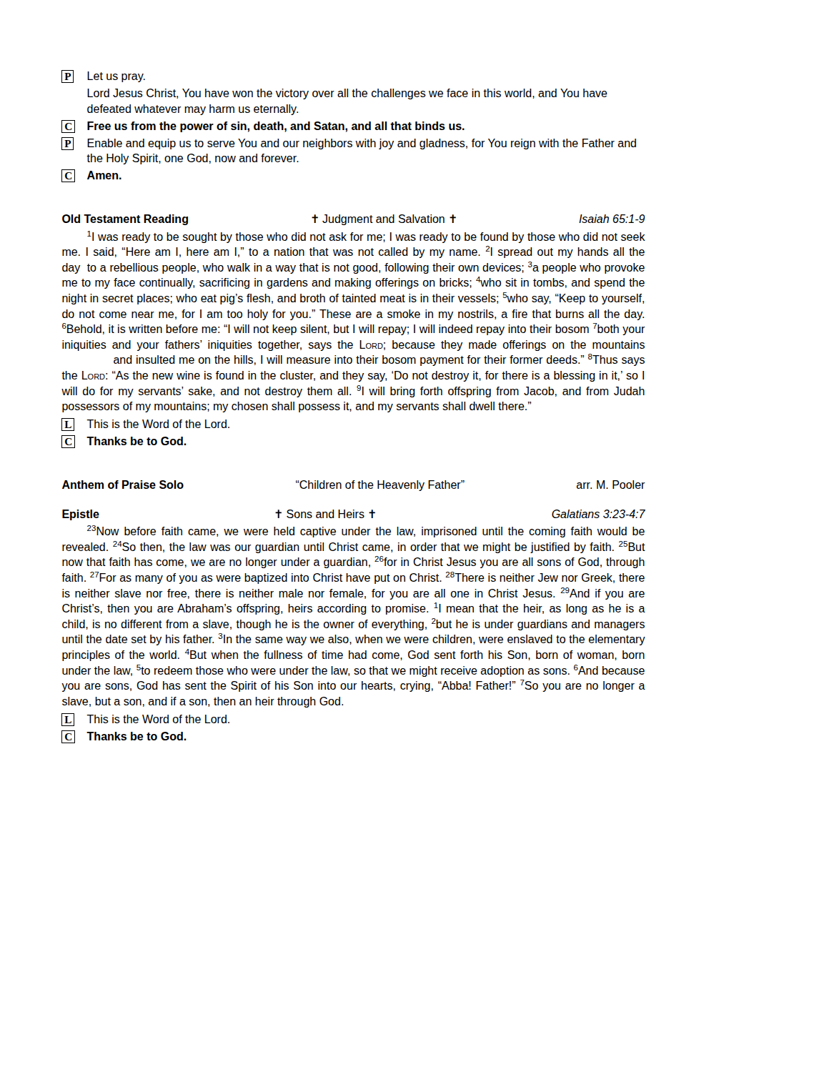P
Let us pray.
Lord Jesus Christ, You have won the victory over all the challenges we face in this world, and You have defeated whatever may harm us eternally.
C
Free us from the power of sin, death, and Satan, and all that binds us.
P
Enable and equip us to serve You and our neighbors with joy and gladness, for You reign with the Father and the Holy Spirit, one God, now and forever.
C
Amen.
Old Testament Reading
✝ Judgment and Salvation ✝
Isaiah 65:1-9
1I was ready to be sought by those who did not ask for me; I was ready to be found by those who did not seek me. I said, “Here am I, here am I,” to a nation that was not called by my name. 2I spread out my hands all the day to a rebellious people, who walk in a way that is not good, following their own devices; 3a people who provoke me to my face continually, sacrificing in gardens and making offerings on bricks; 4who sit in tombs, and spend the night in secret places; who eat pig’s flesh, and broth of tainted meat is in their vessels; 5who say, “Keep to yourself, do not come near me, for I am too holy for you.” These are a smoke in my nostrils, a fire that burns all the day. 6Behold, it is written before me: “I will not keep silent, but I will repay; I will indeed repay into their bosom 7both your iniquities and your fathers’ iniquities together, says the Lord; because they made offerings on the mountains and insulted me on the hills, I will measure into their bosom payment for their former deeds.” 8Thus says the Lord: “As the new wine is found in the cluster, and they say, ‘Do not destroy it, for there is a blessing in it,’ so I will do for my servants’ sake, and not destroy them all. 9I will bring forth offspring from Jacob, and from Judah possessors of my mountains; my chosen shall possess it, and my servants shall dwell there.”
L
This is the Word of the Lord.
C
Thanks be to God.
Anthem of Praise Solo
“Children of the Heavenly Father”
arr. M. Pooler
Epistle
✝ Sons and Heirs ✝
Galatians 3:23-4:7
23Now before faith came, we were held captive under the law, imprisoned until the coming faith would be revealed. 24So then, the law was our guardian until Christ came, in order that we might be justified by faith. 25But now that faith has come, we are no longer under a guardian, 26for in Christ Jesus you are all sons of God, through faith. 27For as many of you as were baptized into Christ have put on Christ. 28There is neither Jew nor Greek, there is neither slave nor free, there is neither male nor female, for you are all one in Christ Jesus. 29And if you are Christ’s, then you are Abraham’s offspring, heirs according to promise. 1I mean that the heir, as long as he is a child, is no different from a slave, though he is the owner of everything, 2but he is under guardians and managers until the date set by his father. 3In the same way we also, when we were children, were enslaved to the elementary principles of the world. 4But when the fullness of time had come, God sent forth his Son, born of woman, born under the law, 5to redeem those who were under the law, so that we might receive adoption as sons. 6And because you are sons, God has sent the Spirit of his Son into our hearts, crying, “Abba! Father!” 7So you are no longer a slave, but a son, and if a son, then an heir through God.
L
This is the Word of the Lord.
C
Thanks be to God.